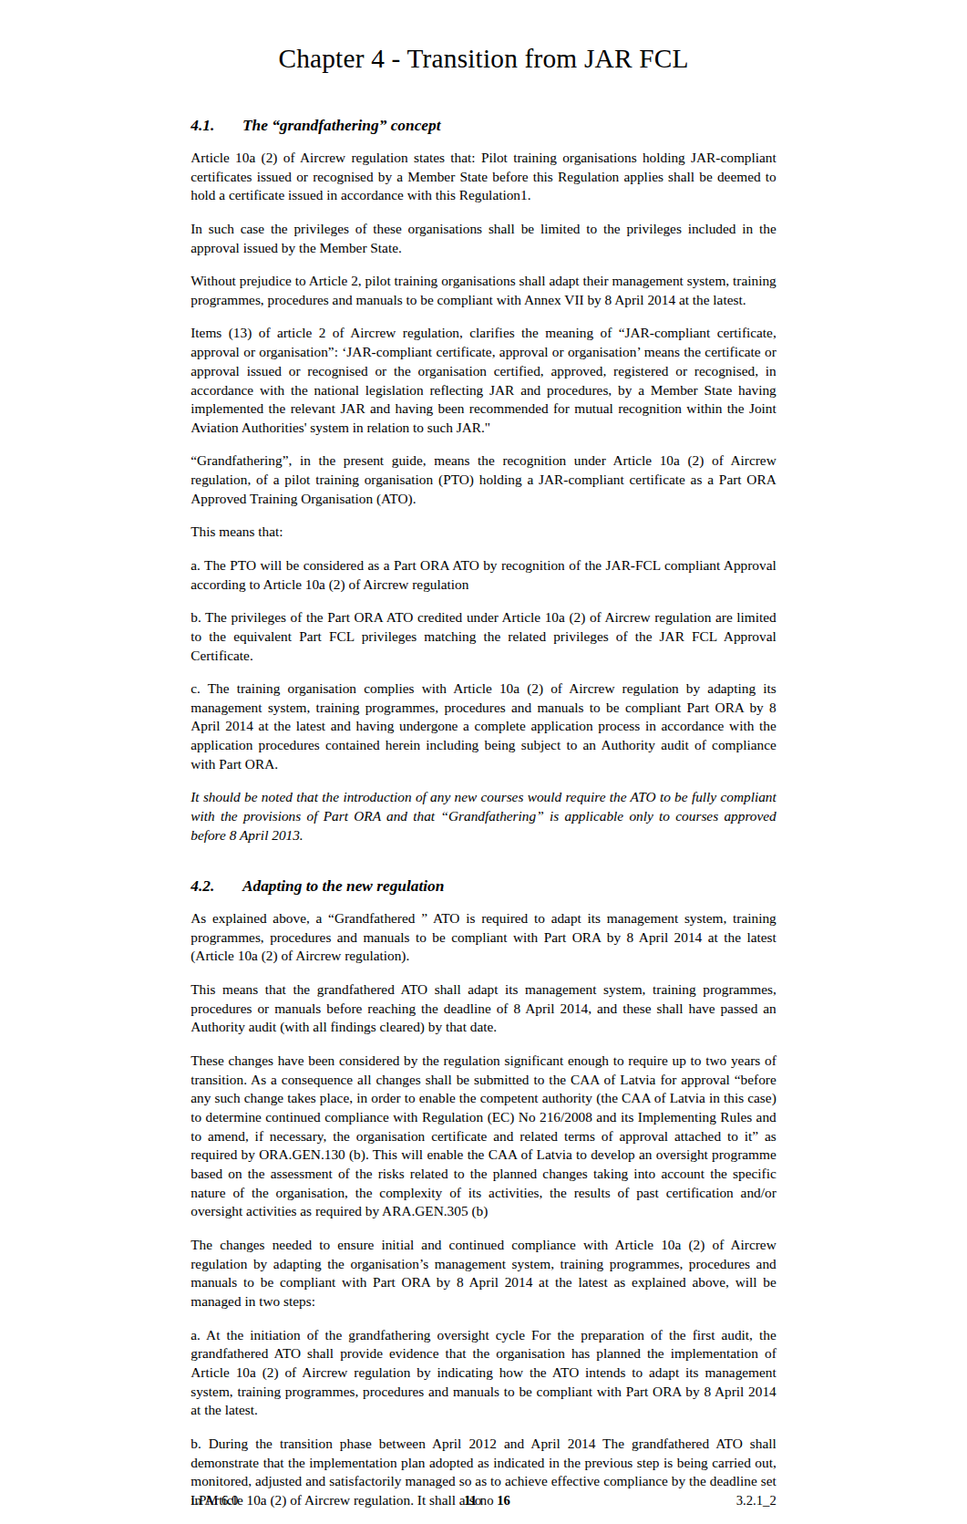Chapter 4 - Transition from JAR FCL
4.1. The “grandfathering” concept
Article 10a (2) of Aircrew regulation states that: Pilot training organisations holding JAR-compliant certificates issued or recognised by a Member State before this Regulation applies shall be deemed to hold a certificate issued in accordance with this Regulation1.
In such case the privileges of these organisations shall be limited to the privileges included in the approval issued by the Member State.
Without prejudice to Article 2, pilot training organisations shall adapt their management system, training programmes, procedures and manuals to be compliant with Annex VII by 8 April 2014 at the latest.
Items (13) of article 2 of Aircrew regulation, clarifies the meaning of “JAR-compliant certificate, approval or organisation”: ‘JAR-compliant certificate, approval or organisation’ means the certificate or approval issued or recognised or the organisation certified, approved, registered or recognised, in accordance with the national legislation reflecting JAR and procedures, by a Member State having implemented the relevant JAR and having been recommended for mutual recognition within the Joint Aviation Authorities' system in relation to such JAR."
“Grandfathering”, in the present guide, means the recognition under Article 10a (2) of Aircrew regulation, of a pilot training organisation (PTO) holding a JAR-compliant certificate as a Part ORA Approved Training Organisation (ATO).
This means that:
a. The PTO will be considered as a Part ORA ATO by recognition of the JAR-FCL compliant Approval according to Article 10a (2) of Aircrew regulation
b. The privileges of the Part ORA ATO credited under Article 10a (2) of Aircrew regulation are limited to the equivalent Part FCL privileges matching the related privileges of the JAR FCL Approval Certificate.
c. The training organisation complies with Article 10a (2) of Aircrew regulation by adapting its management system, training programmes, procedures and manuals to be compliant Part ORA by 8 April 2014 at the latest and having undergone a complete application process in accordance with the application procedures contained herein including being subject to an Authority audit of compliance with Part ORA.
It should be noted that the introduction of any new courses would require the ATO to be fully compliant with the provisions of Part ORA and that “Grandfathering” is applicable only to courses approved before 8 April 2013.
4.2. Adapting to the new regulation
As explained above, a “Grandfathered ” ATO is required to adapt its management system, training programmes, procedures and manuals to be compliant with Part ORA by 8 April 2014 at the latest (Article 10a (2) of Aircrew regulation).
This means that the grandfathered ATO shall adapt its management system, training programmes, procedures or manuals before reaching the deadline of 8 April 2014, and these shall have passed an Authority audit (with all findings cleared) by that date.
These changes have been considered by the regulation significant enough to require up to two years of transition. As a consequence all changes shall be submitted to the CAA of Latvia for approval “before any such change takes place, in order to enable the competent authority (the CAA of Latvia in this case) to determine continued compliance with Regulation (EC) No 216/2008 and its Implementing Rules and to amend, if necessary, the organisation certificate and related terms of approval attached to it” as required by ORA.GEN.130 (b). This will enable the CAA of Latvia to develop an oversight programme based on the assessment of the risks related to the planned changes taking into account the specific nature of the organisation, the complexity of its activities, the results of past certification and/or oversight activities as required by ARA.GEN.305 (b)
The changes needed to ensure initial and continued compliance with Article 10a (2) of Aircrew regulation by adapting the organisation’s management system, training programmes, procedures and manuals to be compliant with Part ORA by 8 April 2014 at the latest as explained above, will be managed in two steps:
a. At the initiation of the grandfathering oversight cycle For the preparation of the first audit, the grandfathered ATO shall provide evidence that the organisation has planned the implementation of Article 10a (2) of Aircrew regulation by indicating how the ATO intends to adapt its management system, training programmes, procedures and manuals to be compliant with Part ORA by 8 April 2014 at the latest.
b. During the transition phase between April 2012 and April 2014 The grandfathered ATO shall demonstrate that the implementation plan adopted as indicated in the previous step is being carried out, monitored, adjusted and satisfactorily managed so as to achieve effective compliance by the deadline set in Article 10a (2) of Aircrew regulation. It shall also
LPM 6.0 11 no 16 3.2.1_2